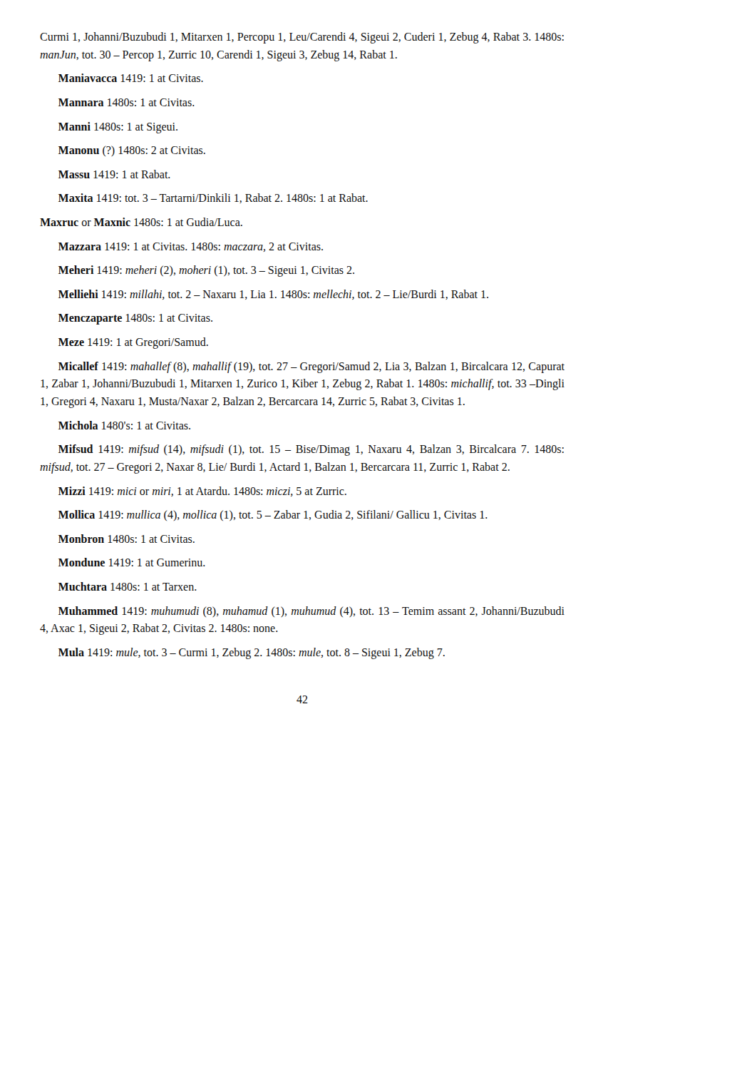Curmi 1, Johanni/Buzubudi 1, Mitarxen 1, Percopu 1, Leu/Carendi 4, Sigeui 2, Cuderi 1, Zebug 4, Rabat 3. 1480s: manJun, tot. 30 – Percop 1, Zurric 10, Carendi 1, Sigeui 3, Zebug 14, Rabat 1.
Maniavacca 1419: 1 at Civitas.
Mannara 1480s: 1 at Civitas.
Manni 1480s: 1 at Sigeui.
Manonu (?) 1480s: 2 at Civitas.
Massu 1419: 1 at Rabat.
Maxita 1419: tot. 3 – Tartarni/Dinkili 1, Rabat 2. 1480s: 1 at Rabat.
Maxruc or Maxnic 1480s: 1 at Gudia/Luca.
Mazzara 1419: 1 at Civitas. 1480s: maczara, 2 at Civitas.
Meheri 1419: meheri (2), moheri (1), tot. 3 – Sigeui 1, Civitas 2.
Melliehi 1419: millahi, tot. 2 – Naxaru 1, Lia 1. 1480s: mellechi, tot. 2 – Lie/Burdi 1, Rabat 1.
Menczaparte 1480s: 1 at Civitas.
Meze 1419: 1 at Gregori/Samud.
Micallef 1419: mahallef (8), mahallif (19), tot. 27 – Gregori/Samud 2, Lia 3, Balzan 1, Bircalcara 12, Capurat 1, Zabar 1, Johanni/Buzubudi 1, Mitarxen 1, Zurico 1, Kiber 1, Zebug 2, Rabat 1. 1480s: michallif, tot. 33 –Dingli 1, Gregori 4, Naxaru 1, Musta/Naxar 2, Balzan 2, Bercarcara 14, Zurric 5, Rabat 3, Civitas 1.
Michola 1480's: 1 at Civitas.
Mifsud 1419: mifsud (14), mifsudi (1), tot. 15 – Bise/Dimag 1, Naxaru 4, Balzan 3, Bircalcara 7. 1480s: mifsud, tot. 27 – Gregori 2, Naxar 8, Lie/ Burdi 1, Actard 1, Balzan 1, Bercarcara 11, Zurric 1, Rabat 2.
Mizzi 1419: mici or miri, 1 at Atardu. 1480s: miczi, 5 at Zurric.
Mollica 1419: mullica (4), mollica (1), tot. 5 – Zabar 1, Gudia 2, Sifilani/ Gallicu 1, Civitas 1.
Monbron 1480s: 1 at Civitas.
Mondune 1419: 1 at Gumerinu.
Muchtara 1480s: 1 at Tarxen.
Muhammed 1419: muhumudi (8), muhamud (1), muhumud (4), tot. 13 – Temim assant 2, Johanni/Buzubudi 4, Axac 1, Sigeui 2, Rabat 2, Civitas 2. 1480s: none.
Mula 1419: mule, tot. 3 – Curmi 1, Zebug 2. 1480s: mule, tot. 8 – Sigeui 1, Zebug 7.
42